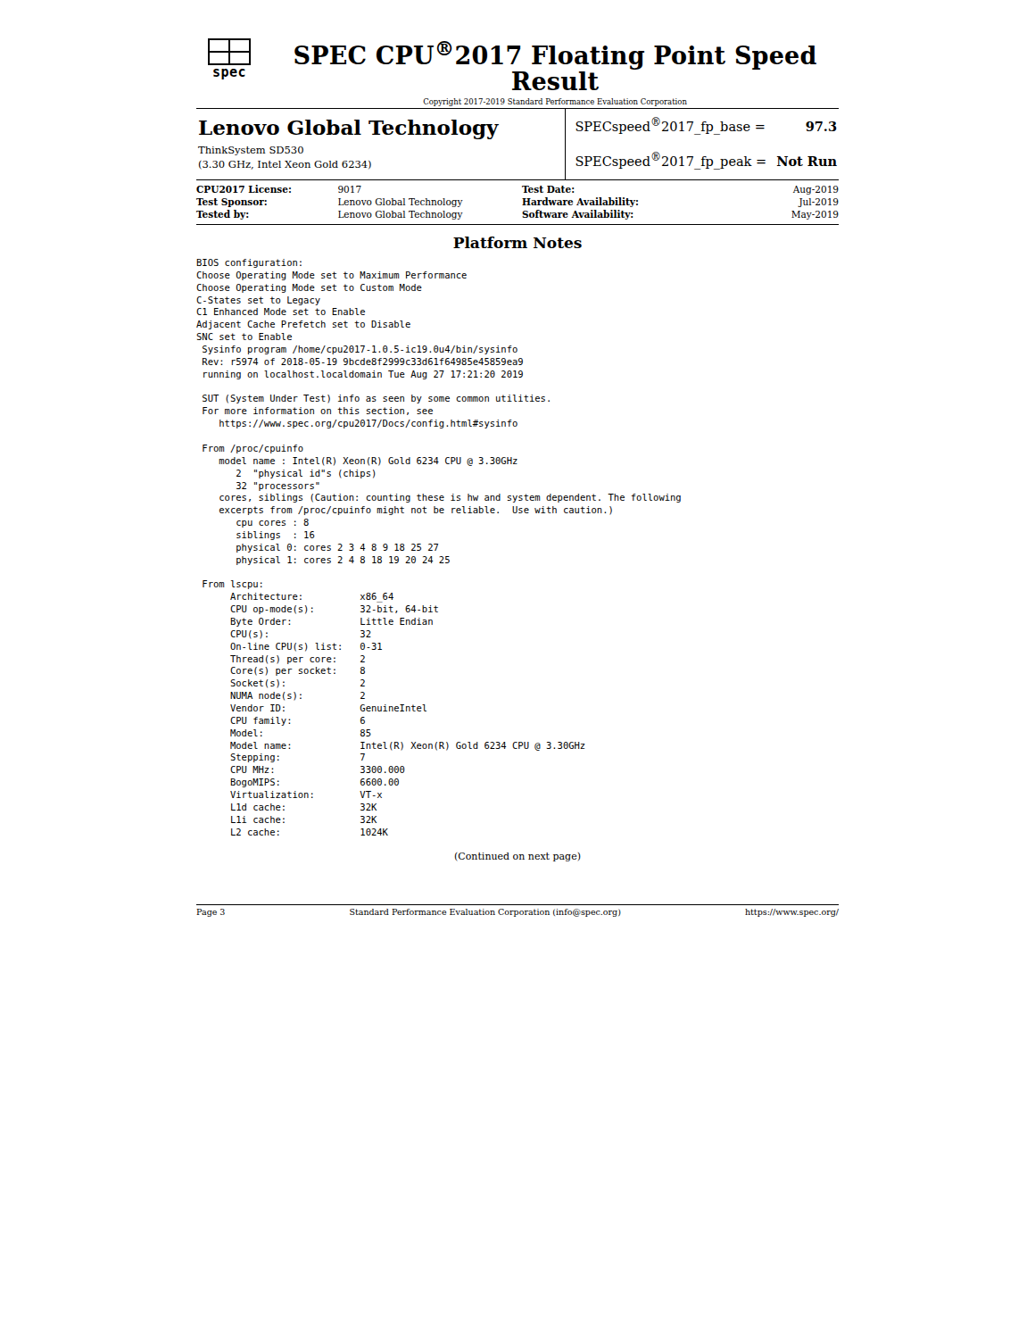spec
SPEC CPU®2017 Floating Point Speed Result
Copyright 2017-2019 Standard Performance Evaluation Corporation
Lenovo Global Technology
ThinkSystem SD530
(3.30 GHz, Intel Xeon Gold 6234)
SPECspeed®2017_fp_base = 97.3
SPECspeed®2017_fp_peak = Not Run
| CPU2017 License: | 9017 |
| Test Sponsor: | Lenovo Global Technology |
| Tested by: | Lenovo Global Technology |
| Test Date: | Aug-2019 |
| Hardware Availability: | Jul-2019 |
| Software Availability: | May-2019 |
Platform Notes
BIOS configuration:
Choose Operating Mode set to Maximum Performance
Choose Operating Mode set to Custom Mode
C-States set to Legacy
C1 Enhanced Mode set to Enable
Adjacent Cache Prefetch set to Disable
SNC set to Enable
 Sysinfo program /home/cpu2017-1.0.5-ic19.0u4/bin/sysinfo
 Rev: r5974 of 2018-05-19 9bcde8f2999c33d61f64985e45859ea9
 running on localhost.localdomain Tue Aug 27 17:21:20 2019

 SUT (System Under Test) info as seen by some common utilities.
 For more information on this section, see
    https://www.spec.org/cpu2017/Docs/config.html#sysinfo

 From /proc/cpuinfo
    model name : Intel(R) Xeon(R) Gold 6234 CPU @ 3.30GHz
       2  "physical id"s (chips)
       32 "processors"
    cores, siblings (Caution: counting these is hw and system dependent. The following
    excerpts from /proc/cpuinfo might not be reliable.  Use with caution.)
       cpu cores : 8
       siblings  : 16
       physical 0: cores 2 3 4 8 9 18 25 27
       physical 1: cores 2 4 8 18 19 20 24 25

 From lscpu:
      Architecture:          x86_64
      CPU op-mode(s):        32-bit, 64-bit
      Byte Order:            Little Endian
      CPU(s):                32
      On-line CPU(s) list:   0-31
      Thread(s) per core:    2
      Core(s) per socket:    8
      Socket(s):             2
      NUMA node(s):          2
      Vendor ID:             GenuineIntel
      CPU family:            6
      Model:                 85
      Model name:            Intel(R) Xeon(R) Gold 6234 CPU @ 3.30GHz
      Stepping:              7
      CPU MHz:               3300.000
      BogoMIPS:              6600.00
      Virtualization:        VT-x
      L1d cache:             32K
      L1i cache:             32K
      L2 cache:              1024K
(Continued on next page)
Page 3
Standard Performance Evaluation Corporation (info@spec.org)
https://www.spec.org/